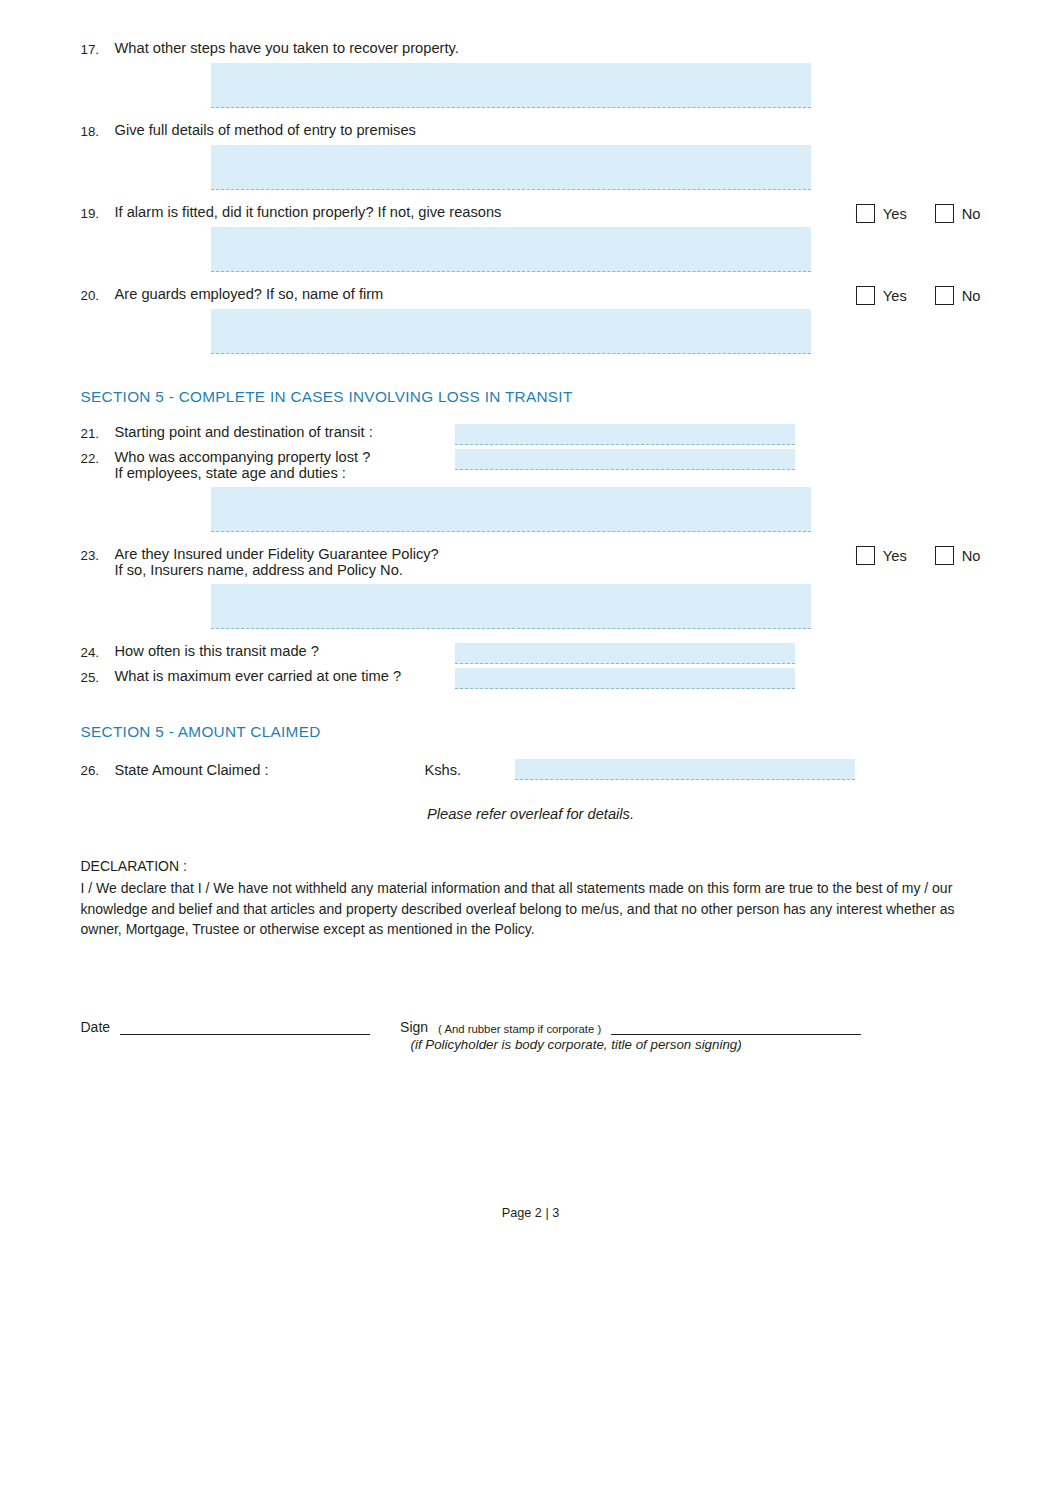17.
What other steps have you taken to recover property.
18.
Give full details of method of entry to premises
19.
If alarm is fitted, did it function properly? If not, give reasons
Yes No
20.
Are guards employed? If so, name of firm
Yes No
SECTION 5 - COMPLETE IN CASES INVOLVING LOSS IN TRANSIT
21.
Starting point and destination of transit :
22.
Who was accompanying property lost ?
If employees, state age and duties :
23.
Are they Insured under Fidelity Guarantee Policy?
If so, Insurers name, address and Policy No.
Yes No
24.
How often is this transit made ?
25.
What is maximum ever carried at one time ?
SECTION 5 - AMOUNT CLAIMED
26.
State Amount Claimed :
Kshs.
Please refer overleaf for details.
DECLARATION :
I / We declare that I / We have not withheld any material information and that all statements made on this form are true to the best of my / our knowledge and belief and that articles and property described overleaf belong to me/us, and that no other person has any interest whether as owner, Mortgage, Trustee or otherwise except as mentioned in the Policy.
Date Sign ( And rubber stamp if corporate )
(if Policyholder is body corporate, title of person signing)
Page 2 | 3